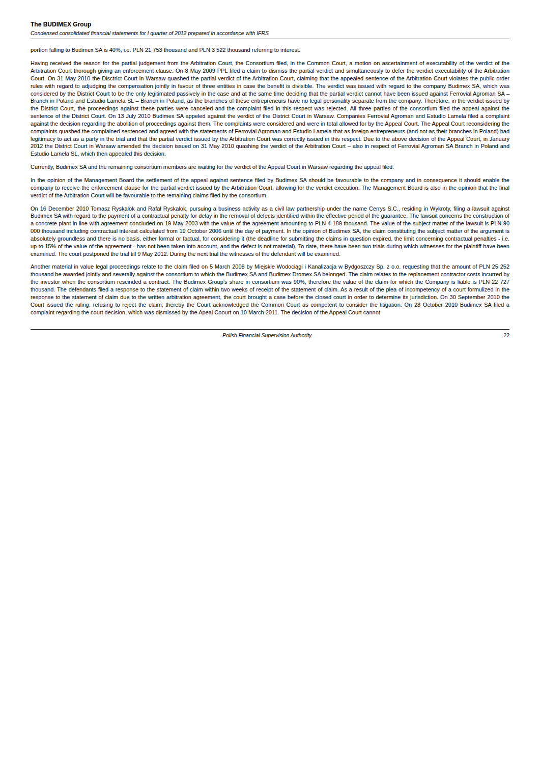The BUDIMEX Group
Condensed consolidated financial statements for I quarter of 2012 prepared in accordance with IFRS
portion falling to Budimex SA is 40%, i.e. PLN 21 753 thousand and PLN 3 522 thousand referring to interest.
Having received the reason for the partial judgement from the Arbitration Court, the Consortium filed, in the Common Court, a motion on ascertainment of executability of the verdict of the Arbitration Court thorough giving an enforcement clause. On 8 May 2009 PPL filed a claim to dismiss the partial verdict and simultaneously to defer the verdict executability of the Arbitration Court. On 31 May 2010 the Disctrict Court in Warsaw quashed the partial verdict of the Arbitration Court, claiming that the appealed sentence of the Arbitration Court violates the public order rules with regard to adjudging the compensation jointly in favour of three entities in case the benefit is divisible. The verdict was issued with regard to the company Budimex SA, which was considered by the District Court to be the only legitimated passively in the case and at the same time deciding that the partial verdict cannot have been issued against Ferrovial Agroman SA – Branch in Poland and Estudio Lamela SL – Branch in Poland, as the branches of these entrepreneurs have no legal personality separate from the company. Therefore, in the verdict issued by the District Court, the proceedings against these parties were canceled and the complaint filed in this respect was rejected. All three parties of the consortium filed the appeal against the sentence of the District Court. On 13 July 2010 Budimex SA appeled against the verdict of the District Court in Warsaw. Companies Ferrovial Agroman and Estudio Lamela filed a complaint against the decision regarding the abolition of proceedings against them. The complaints were considered and were in total allowed for by the Appeal Court. The Appeal Court reconsidering the complaints quashed the complained sentenced and agreed with the statements of Ferrovial Agroman and Estudio Lamela that as foreign entrepreneurs (and not as their branches in Poland) had legitimacy to act as a party in the trial and that the partial verdict issued by the Arbitration Court was correctly issued in this respect. Due to the above decision of the Appeal Court, in January 2012 the District Court in Warsaw amended the decision issued on 31 May 2010 quashing the verdict of the Arbitration Court – also in respect of Ferrovial Agroman SA Branch in Poland and Estudio Lamela SL, which then appealed this decision.
Currently, Budimex SA and the remaining consortium members are waiting for the verdict of the Appeal Court in Warsaw regarding the appeal filed.
In the opinion of the Management Board the settlement of the appeal against sentence filed by Budimex SA should be favourable to the company and in consequence it should enable the company to receive the enforcement clause for the partial verdict issued by the Arbitration Court, allowing for the verdict execution. The Management Board is also in the opinion that the final verdict of the Arbitration Court will be favourable to the remaining claims filed by the consortium.
On 16 December 2010 Tomasz Ryskalok and Rafał Ryskalok, pursuing a business activity as a civil law partnership under the name Cerrys S.C., residing in Wykroty, filing a lawsuit against Budimex SA with regard to the payment of a contractual penalty for delay in the removal of defects identified within the effective period of the guarantee. The lawsuit concerns the construction of a concrete plant in line with agreement concluded on 19 May 2003 with the value of the agreement amounting to PLN 4 189 thousand. The value of the subject matter of the lawsuit is PLN 90 000 thousand including contractual interest calculated from 19 October 2006 until the day of payment. In the opinion of Budimex SA, the claim constituting the subject matter of the argument is absolutely groundless and there is no basis, either formal or factual, for considering it (the deadline for submitting the claims in question expired, the limit concerning contractual penalties - i.e. up to 15% of the value of the agreement - has not been taken into account, and the defect is not material). To date, there have been two trials during which witnesses for the plaintiff have been examined. The court postponed the trial till 9 May 2012. During the next trial the witnesses of the defendant will be examined.
Another material in value legal proceedings relate to the claim filed on 5 March 2008 by Miejskie Wodociągi i Kanalizacja w Bydgoszczy Sp. z o.o. requesting that the amount of PLN 25 252 thousand be awarded jointly and severally against the consortium to which the Budimex SA and Budimex Dromex SA belonged. The claim relates to the replacement contractor costs incurred by the investor when the consortium rescinded a contract. The Budimex Group’s share in consortium was 90%, therefore the value of the claim for which the Company is liable is PLN 22 727 thousand. The defendants filed a response to the statement of claim within two weeks of receipt of the statement of claim. As a result of the plea of incompetency of a court formulized in the response to the statement of claim due to the written arbitration agreement, the court brought a case before the closed court in order to determine its jurisdiction. On 30 September 2010 the Court issued the ruling, refusing to reject the claim, thereby the Court acknowledged the Common Court as competent to consider the litigation. On 28 October 2010 Budimex SA filed a complaint regarding the court decision, which was dismissed by the Apeal Coourt on 10 March 2011. The decision of the Appeal Court cannot
Polish Financial Supervision Authority
22